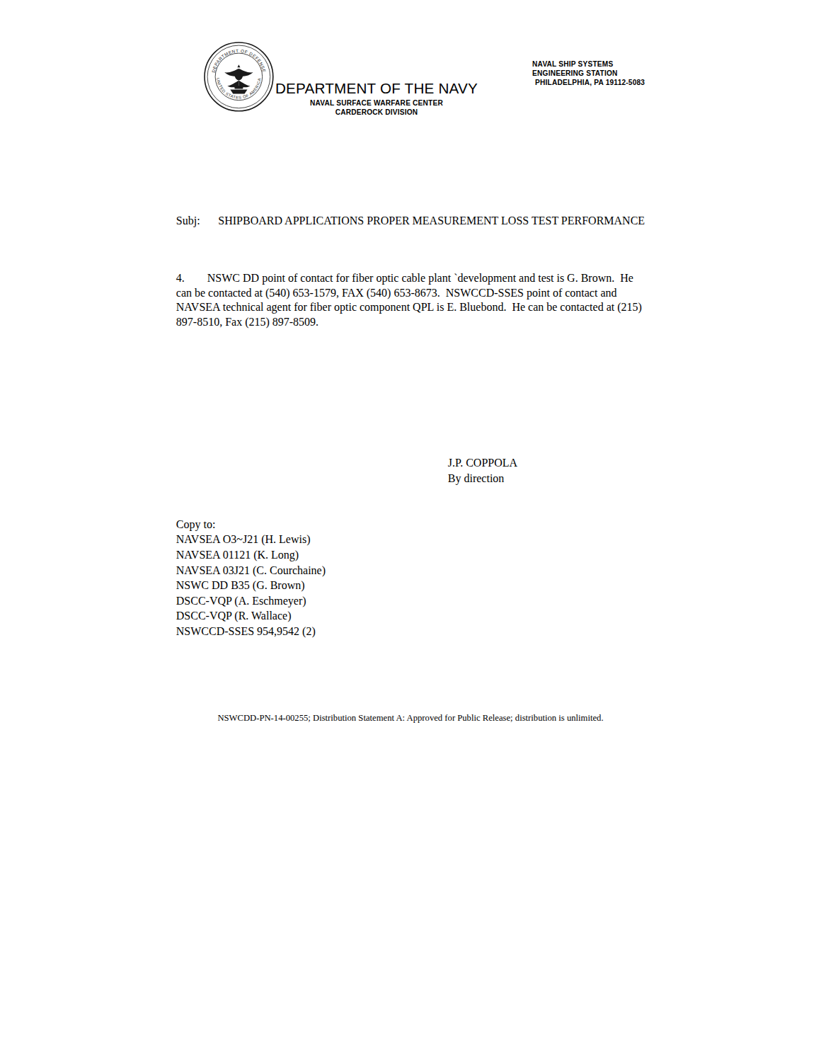DEPARTMENT OF DEFENSE UNITED STATES OF AMERICA
NAVAL SHIP SYSTEMS
ENGINEERING STATION
PHILADELPHIA, PA 19112-5083
DEPARTMENT OF THE NAVY
NAVAL SURFACE WARFARE CENTER
CARDEROCK DIVISION
Subj: SHIPBOARD APPLICATIONS PROPER MEASUREMENT LOSS TEST PERFORMANCE
4. NSWC DD point of contact for fiber optic cable plant `development and test is G. Brown. He can be contacted at (540) 653-1579, FAX (540) 653-8673. NSWCCD-SSES point of contact and NAVSEA technical agent for fiber optic component QPL is E. Bluebond. He can be contacted at (215) 897-8510, Fax (215) 897-8509.
J.P. COPPOLA
By direction
Copy to:
NAVSEA O3~J21 (H. Lewis)
NAVSEA 01121 (K. Long)
NAVSEA 03J21 (C. Courchaine)
NSWC DD B35 (G. Brown)
DSCC-VQP (A. Eschmeyer)
DSCC-VQP (R. Wallace)
NSWCCD-SSES 954,9542 (2)
NSWCDD-PN-14-00255; Distribution Statement A: Approved for Public Release; distribution is unlimited.